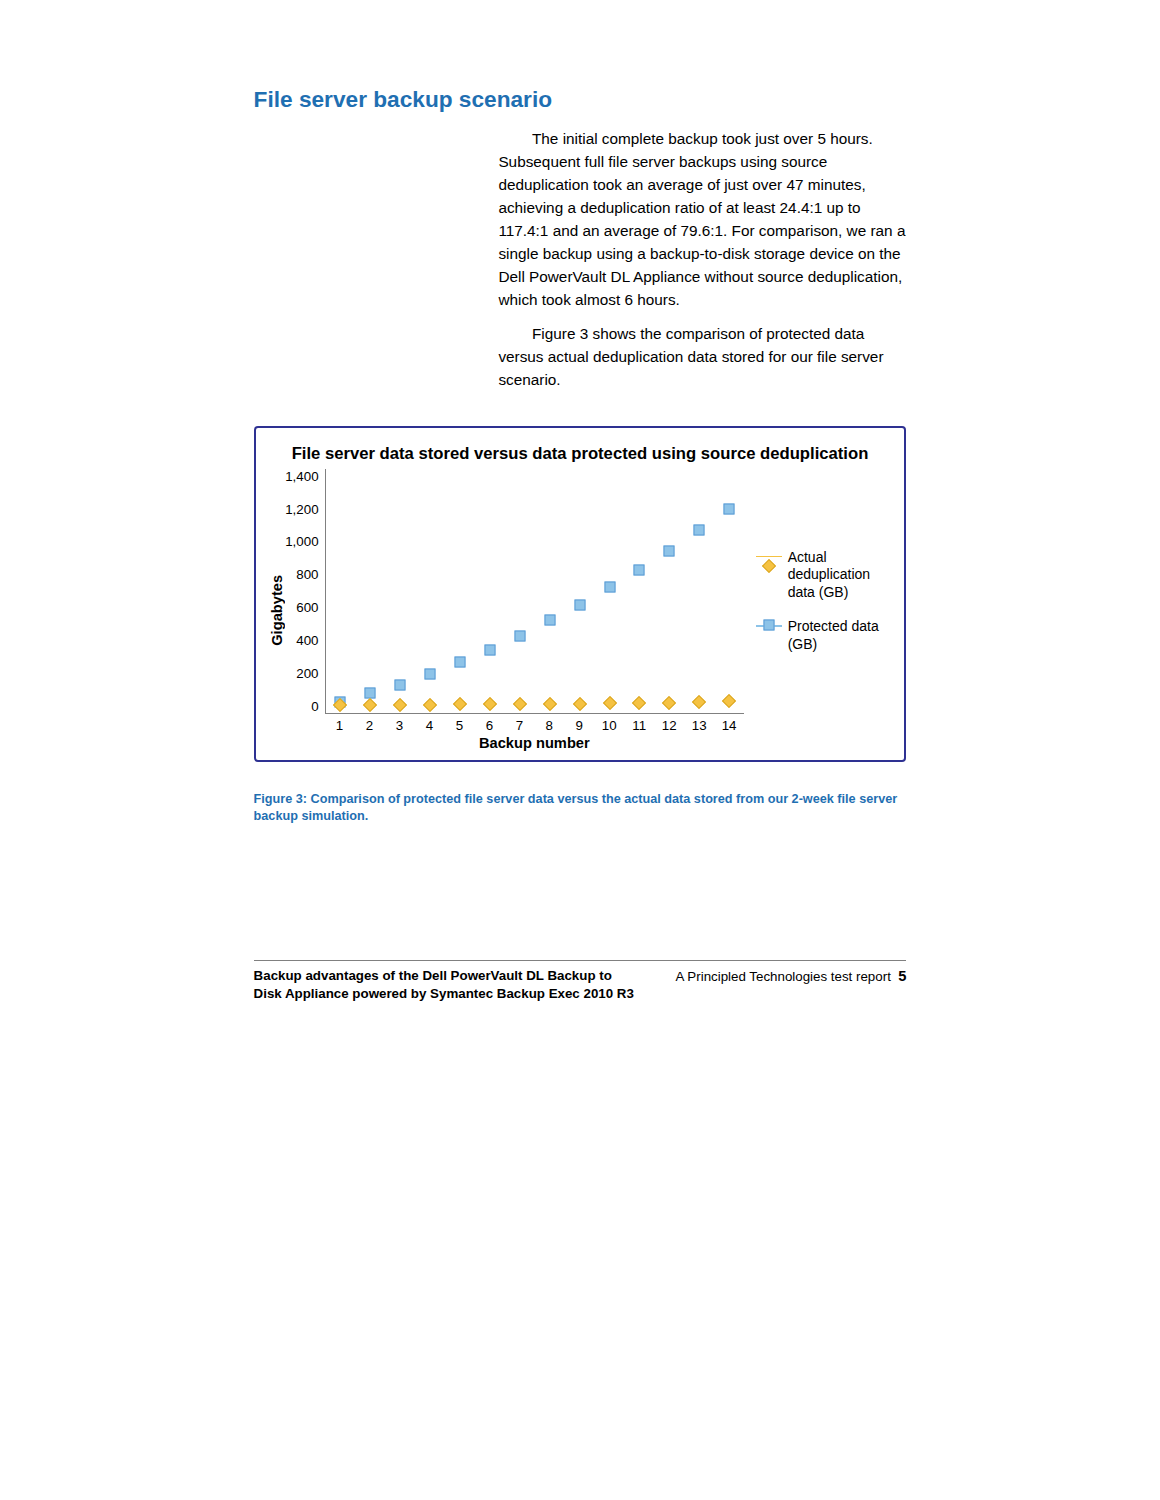File server backup scenario
The initial complete backup took just over 5 hours. Subsequent full file server backups using source deduplication took an average of just over 47 minutes, achieving a deduplication ratio of at least 24.4:1 up to 117.4:1 and an average of 79.6:1. For comparison, we ran a single backup using a backup-to-disk storage device on the Dell PowerVault DL Appliance without source deduplication, which took almost 6 hours.
Figure 3 shows the comparison of protected data versus actual deduplication data stored for our file server scenario.
File server data stored versus data protected using source deduplication
Gigabytes
1,400 1,200 1,000 800 600 400 200 0
1234567891011121314
Backup number
Actual deduplication data (GB)
Protected data (GB)
Figure 3: Comparison of protected file server data versus the actual data stored from our 2-week file server backup simulation.
Backup advantages of the Dell PowerVault DL Backup to Disk Appliance powered by Symantec Backup Exec 2010 R3
A Principled Technologies test report 5